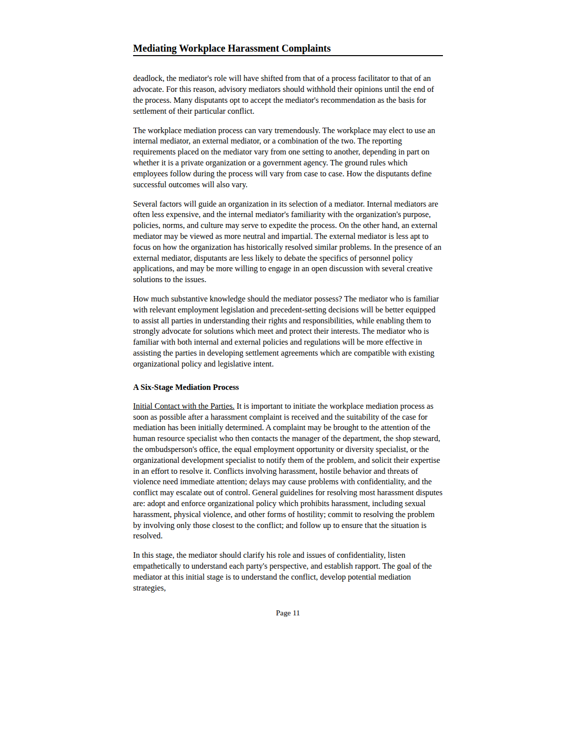Mediating Workplace Harassment Complaints
deadlock, the mediator's role will have shifted from that of a process facilitator to that of an advocate. For this reason, advisory mediators should withhold their opinions until the end of the process. Many disputants opt to accept the mediator's recommendation as the basis for settlement of their particular conflict.
The workplace mediation process can vary tremendously. The workplace may elect to use an internal mediator, an external mediator, or a combination of the two. The reporting requirements placed on the mediator vary from one setting to another, depending in part on whether it is a private organization or a government agency. The ground rules which employees follow during the process will vary from case to case. How the disputants define successful outcomes will also vary.
Several factors will guide an organization in its selection of a mediator. Internal mediators are often less expensive, and the internal mediator's familiarity with the organization's purpose, policies, norms, and culture may serve to expedite the process. On the other hand, an external mediator may be viewed as more neutral and impartial. The external mediator is less apt to focus on how the organization has historically resolved similar problems. In the presence of an external mediator, disputants are less likely to debate the specifics of personnel policy applications, and may be more willing to engage in an open discussion with several creative solutions to the issues.
How much substantive knowledge should the mediator possess? The mediator who is familiar with relevant employment legislation and precedent-setting decisions will be better equipped to assist all parties in understanding their rights and responsibilities, while enabling them to strongly advocate for solutions which meet and protect their interests. The mediator who is familiar with both internal and external policies and regulations will be more effective in assisting the parties in developing settlement agreements which are compatible with existing organizational policy and legislative intent.
A Six-Stage Mediation Process
Initial Contact with the Parties. It is important to initiate the workplace mediation process as soon as possible after a harassment complaint is received and the suitability of the case for mediation has been initially determined. A complaint may be brought to the attention of the human resource specialist who then contacts the manager of the department, the shop steward, the ombudsperson's office, the equal employment opportunity or diversity specialist, or the organizational development specialist to notify them of the problem, and solicit their expertise in an effort to resolve it. Conflicts involving harassment, hostile behavior and threats of violence need immediate attention; delays may cause problems with confidentiality, and the conflict may escalate out of control. General guidelines for resolving most harassment disputes are: adopt and enforce organizational policy which prohibits harassment, including sexual harassment, physical violence, and other forms of hostility; commit to resolving the problem by involving only those closest to the conflict; and follow up to ensure that the situation is resolved.
In this stage, the mediator should clarify his role and issues of confidentiality, listen empathetically to understand each party's perspective, and establish rapport. The goal of the mediator at this initial stage is to understand the conflict, develop potential mediation strategies,
Page 11